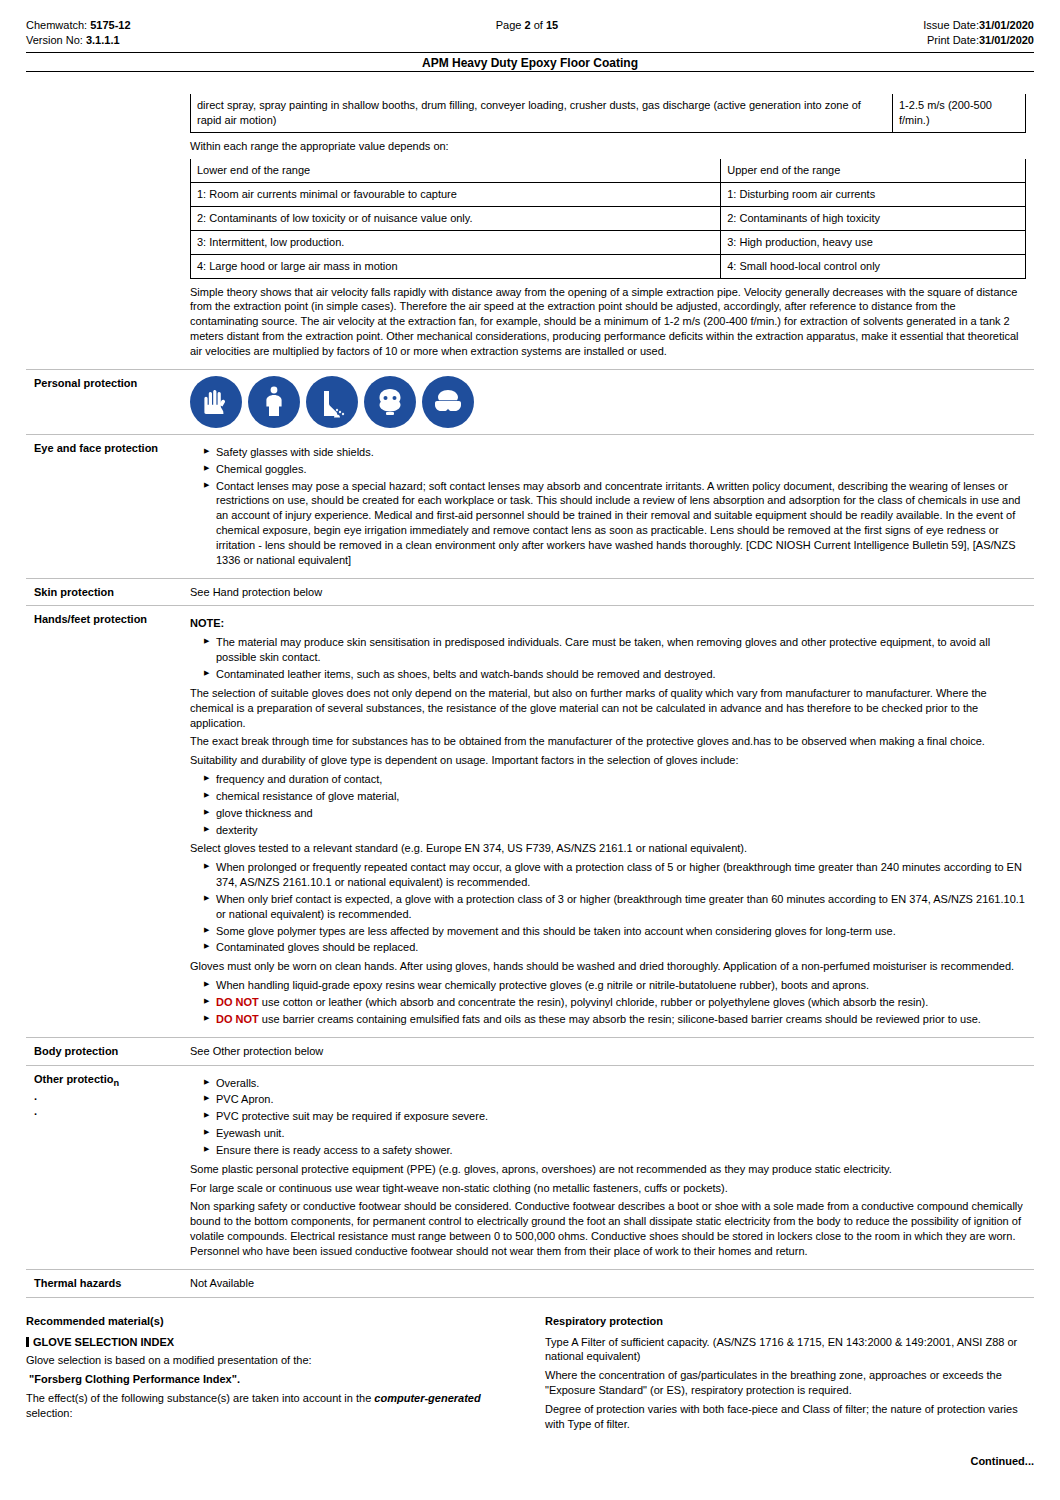Chemwatch: 5175-12
Page 2 of 15
Issue Date:31/01/2020
Version No: 3.1.1.1
Print Date:31/01/2020
APM Heavy Duty Epoxy Floor Coating
| | / direct spray, spray painting in shallow booths, drum filling, conveyer loading, crusher dusts, gas discharge (active generation into zone of rapid air motion) / 1-2.5 m/s (200-500 f/min.) / Within each range the appropriate value depends on: / Lower end of the range / Upper end of the range / / 1: Room air currents minimal or favourable to capture / 1: Disturbing room air currents / / 2: Contaminants of low toxicity or of nuisance value only. / 2: Contaminants of high toxicity / / 3: Intermittent, low production. / 3: High production, heavy use / / 4: Large hood or large air mass in motion / 4: Small hood-local control only / Simple theory shows that air velocity falls rapidly with distance away from the opening of a simple extraction pipe. Velocity generally decreases with the square of distance from the extraction point (in simple cases). Therefore the air speed at the extraction point should be adjusted, accordingly, after reference to distance from the contaminating source. The air velocity at the extraction fan, for example, should be a minimum of 1-2 m/s (200-400 f/min.) for extraction of solvents generated in a tank 2 meters distant from the extraction point. Other mechanical considerations, producing performance deficits within the extraction apparatus, make it essential that theoretical air velocities are multiplied by factors of 10 or more when extraction systems are installed or used. |
| Personal protection | |
| Eye and face protection | Safety glasses with side shields. Chemical goggles. Contact lenses may pose a special hazard; soft contact lenses may absorb and concentrate irritants. A written policy document, describing the wearing of lenses or restrictions on use, should be created for each workplace or task. This should include a review of lens absorption and adsorption for the class of chemicals in use and an account of injury experience. Medical and first-aid personnel should be trained in their removal and suitable equipment should be readily available. In the event of chemical exposure, begin eye irrigation immediately and remove contact lens as soon as practicable. Lens should be removed at the first signs of eye redness or irritation - lens should be removed in a clean environment only after workers have washed hands thoroughly. [CDC NIOSH Current Intelligence Bulletin 59], [AS/NZS 1336 or national equivalent] |
| Skin protection | See Hand protection below |
| Hands/feet protection | NOTE: The material may produce skin sensitisation in predisposed individuals. Care must be taken, when removing gloves and other protective equipment, to avoid all possible skin contact. Contaminated leather items, such as shoes, belts and watch-bands should be removed and destroyed. The selection of suitable gloves does not only depend on the material, but also on further marks of quality which vary from manufacturer to manufacturer. Where the chemical is a preparation of several substances, the resistance of the glove material can not be calculated in advance and has therefore to be checked prior to the application. The exact break through time for substances has to be obtained from the manufacturer of the protective gloves and.has to be observed when making a final choice. Suitability and durability of glove type is dependent on usage. Important factors in the selection of gloves include: frequency and duration of contact, chemical resistance of glove material, glove thickness and dexterity Select gloves tested to a relevant standard (e.g. Europe EN 374, US F739, AS/NZS 2161.1 or national equivalent). When prolonged or frequently repeated contact may occur, a glove with a protection class of 5 or higher (breakthrough time greater than 240 minutes according to EN 374, AS/NZS 2161.10.1 or national equivalent) is recommended. When only brief contact is expected, a glove with a protection class of 3 or higher (breakthrough time greater than 60 minutes according to EN 374, AS/NZS 2161.10.1 or national equivalent) is recommended. Some glove polymer types are less affected by movement and this should be taken into account when considering gloves for long-term use. Contaminated gloves should be replaced. Gloves must only be worn on clean hands. After using gloves, hands should be washed and dried thoroughly. Application of a non-perfumed moisturiser is recommended. When handling liquid-grade epoxy resins wear chemically protective gloves (e.g nitrile or nitrile-butatoluene rubber), boots and aprons. DO NOT use cotton or leather (which absorb and concentrate the resin), polyvinyl chloride, rubber or polyethylene gloves (which absorb the resin). DO NOT use barrier creams containing emulsified fats and oils as these may absorb the resin; silicone-based barrier creams should be reviewed prior to use. |
| Body protection | See Other protection below |
| Other protectio n . . | Overalls. PVC Apron. PVC protective suit may be required if exposure severe. Eyewash unit. Ensure there is ready access to a safety shower. Some plastic personal protective equipment (PPE) (e.g. gloves, aprons, overshoes) are not recommended as they may produce static electricity. For large scale or continuous use wear tight-weave non-static clothing (no metallic fasteners, cuffs or pockets). Non sparking safety or conductive footwear should be considered. Conductive footwear describes a boot or shoe with a sole made from a conductive compound chemically bound to the bottom components, for permanent control to electrically ground the foot an shall dissipate static electricity from the body to reduce the possibility of ignition of volatile compounds. Electrical resistance must range between 0 to 500,000 ohms. Conductive shoes should be stored in lockers close to the room in which they are worn. Personnel who have been issued conductive footwear should not wear them from their place of work to their homes and return. |
| Thermal hazards | Not Available |
Recommended material(s)
GLOVE SELECTION INDEX
Glove selection is based on a modified presentation of the:
"Forsberg Clothing Performance Index".
The effect(s) of the following substance(s) are taken into account in the computer-generated selection:
Respiratory protection
Type A Filter of sufficient capacity. (AS/NZS 1716 & 1715, EN 143:2000 & 149:2001, ANSI Z88 or national equivalent)
Where the concentration of gas/particulates in the breathing zone, approaches or exceeds the "Exposure Standard" (or ES), respiratory protection is required.
Degree of protection varies with both face-piece and Class of filter; the nature of protection varies with Type of filter.
Continued...